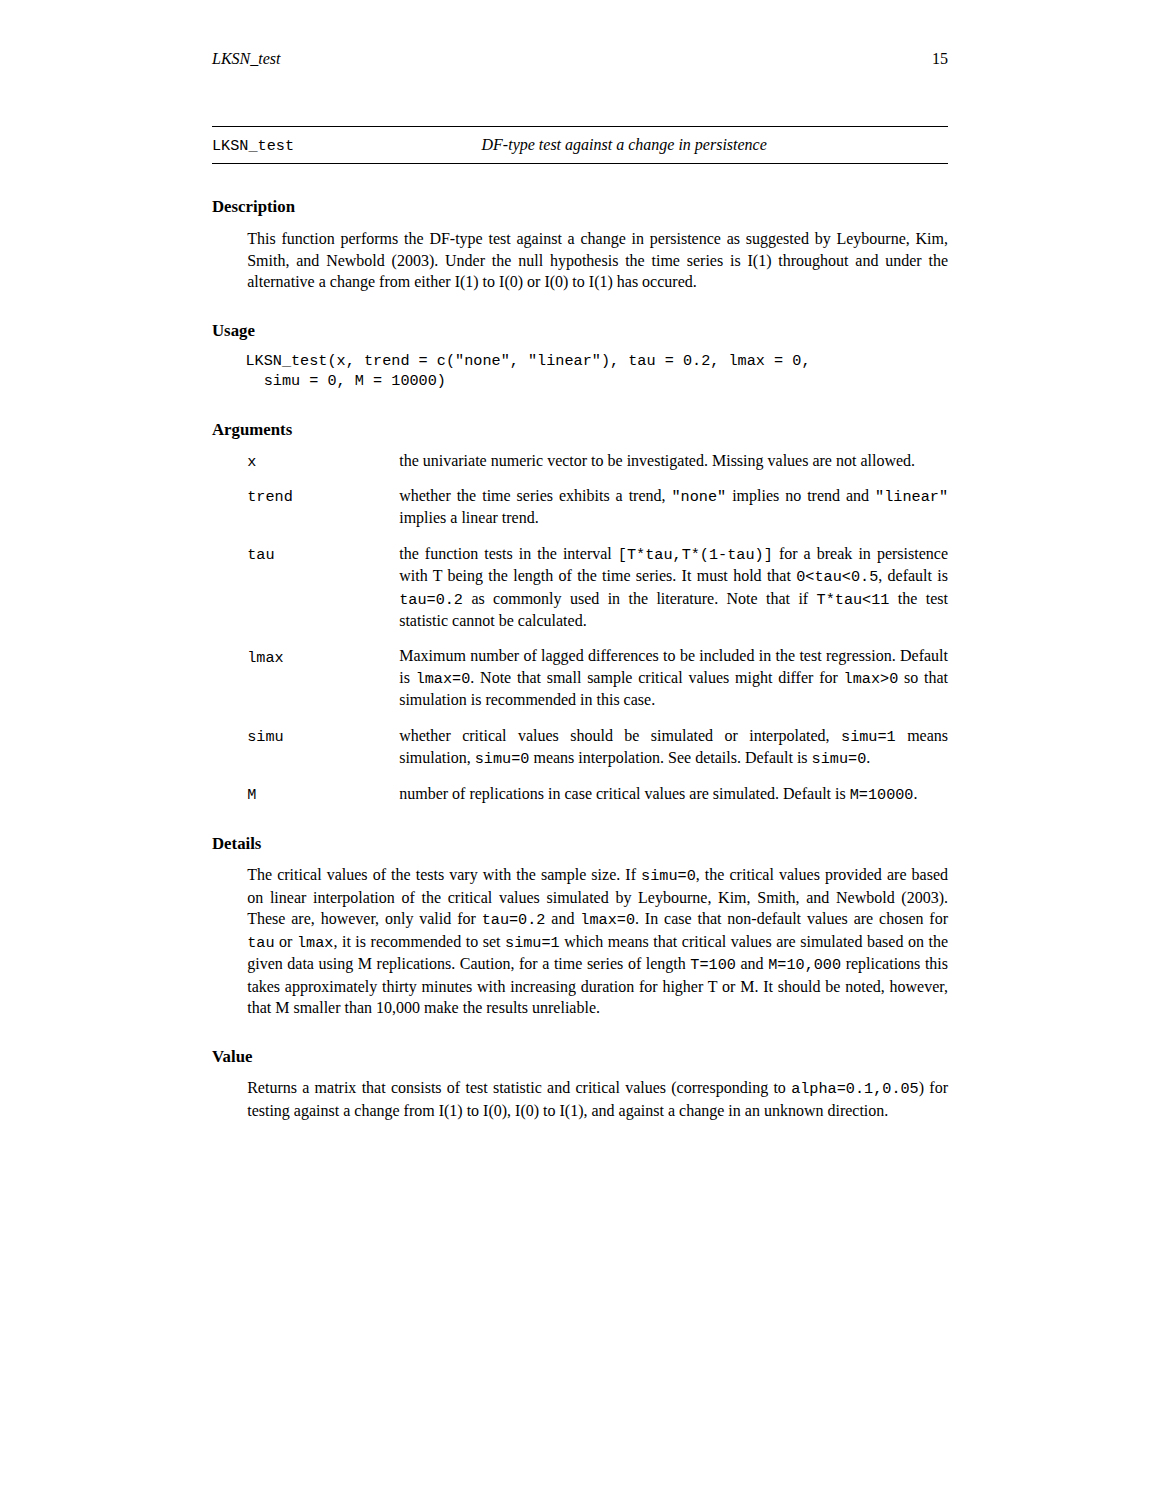LKSN_test 15
LKSN_test DF-type test against a change in persistence
Description
This function performs the DF-type test against a change in persistence as suggested by Leybourne, Kim, Smith, and Newbold (2003). Under the null hypothesis the time series is I(1) throughout and under the alternative a change from either I(1) to I(0) or I(0) to I(1) has occured.
Usage
LKSN_test(x, trend = c("none", "linear"), tau = 0.2, lmax = 0,
  simu = 0, M = 10000)
Arguments
x
the univariate numeric vector to be investigated. Missing values are not allowed.
trend
whether the time series exhibits a trend, "none" implies no trend and "linear" implies a linear trend.
tau
the function tests in the interval [T*tau,T*(1-tau)] for a break in persistence with T being the length of the time series. It must hold that 0<tau<0.5, default is tau=0.2 as commonly used in the literature. Note that if T*tau<11 the test statistic cannot be calculated.
lmax
Maximum number of lagged differences to be included in the test regression. Default is lmax=0. Note that small sample critical values might differ for lmax>0 so that simulation is recommended in this case.
simu
whether critical values should be simulated or interpolated, simu=1 means simulation, simu=0 means interpolation. See details. Default is simu=0.
M
number of replications in case critical values are simulated. Default is M=10000.
Details
The critical values of the tests vary with the sample size. If simu=0, the critical values provided are based on linear interpolation of the critical values simulated by Leybourne, Kim, Smith, and Newbold (2003). These are, however, only valid for tau=0.2 and lmax=0. In case that non-default values are chosen for tau or lmax, it is recommended to set simu=1 which means that critical values are simulated based on the given data using M replications. Caution, for a time series of length T=100 and M=10,000 replications this takes approximately thirty minutes with increasing duration for higher T or M. It should be noted, however, that M smaller than 10,000 make the results unreliable.
Value
Returns a matrix that consists of test statistic and critical values (corresponding to alpha=0.1,0.05) for testing against a change from I(1) to I(0), I(0) to I(1), and against a change in an unknown direction.